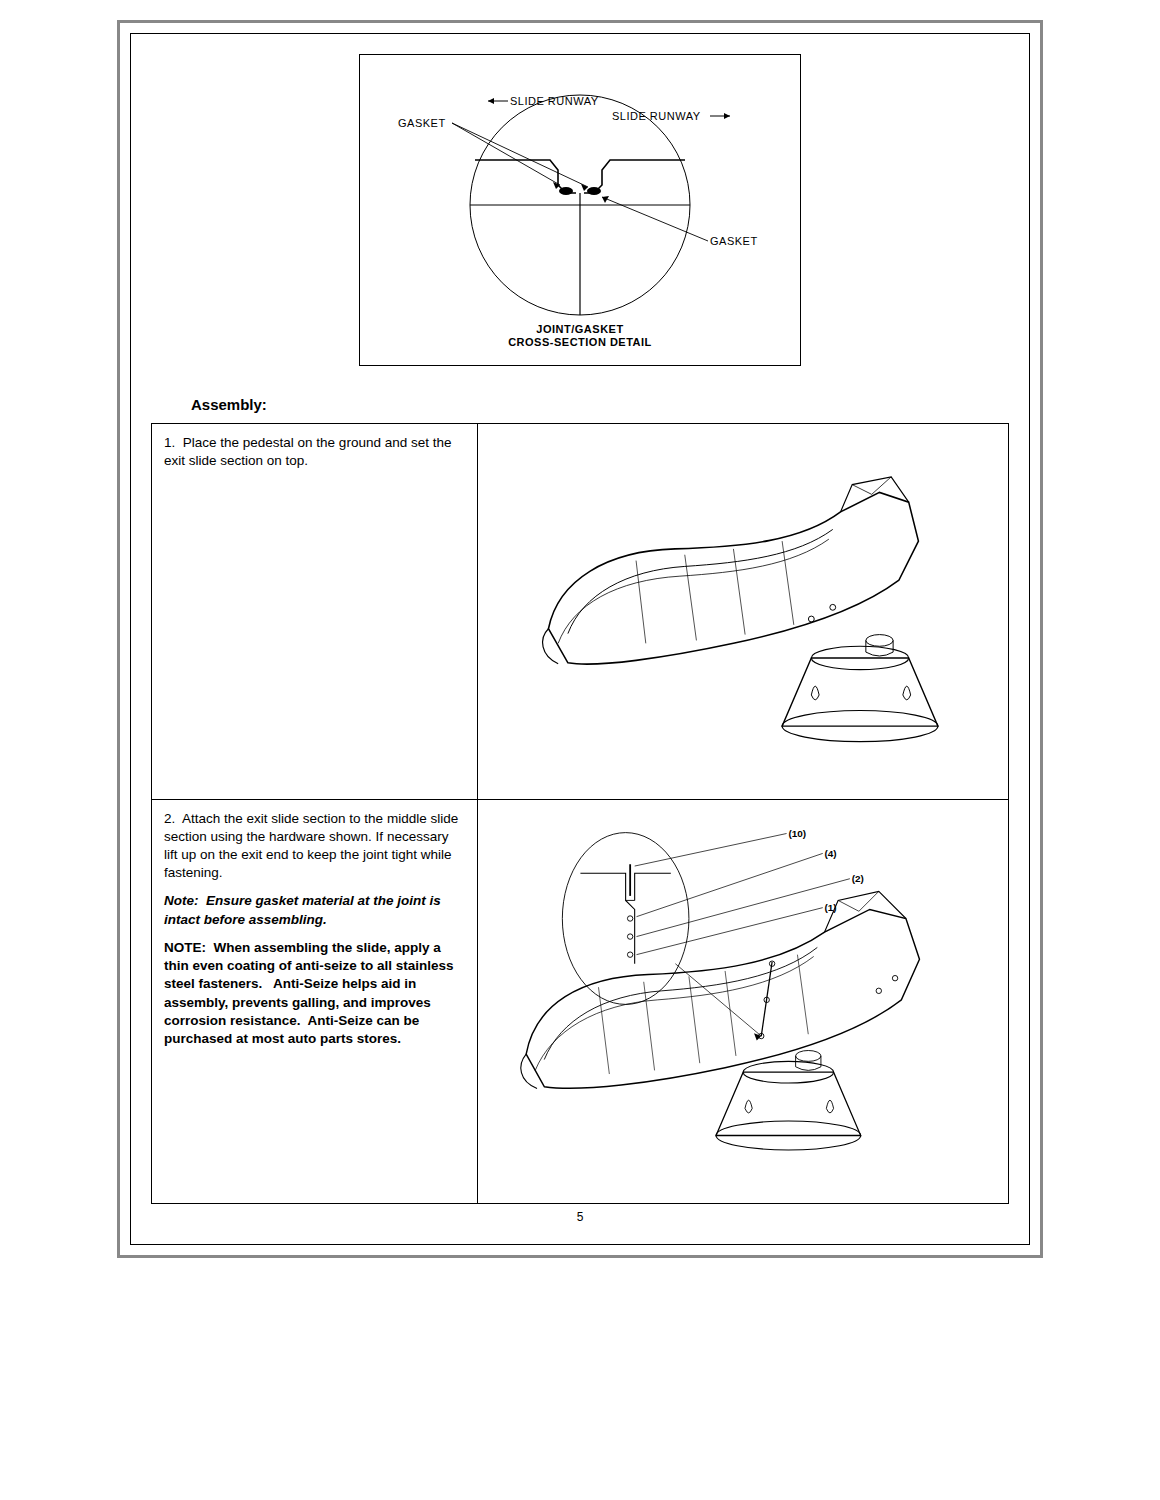SLIDE RUNWAY SLIDE RUNWAY GASKET GASKET JOINT/GASKET CROSS-SECTION DETAIL
Assembly:
| 1. Place the pedestal on the ground and set the exit slide section on top. | |
| 2. Attach the exit slide section to the middle slide section using the hardware shown. If necessary lift up on the exit end to keep the joint tight while fastening. Note: Ensure gasket material at the joint is intact before assembling. NOTE: When assembling the slide, apply a thin even coating of anti-seize to all stainless steel fasteners. Anti-Seize helps aid in assembly, prevents galling, and improves corrosion resistance. Anti-Seize can be purchased at most auto parts stores. | (10) (4) (2) (1) |
5